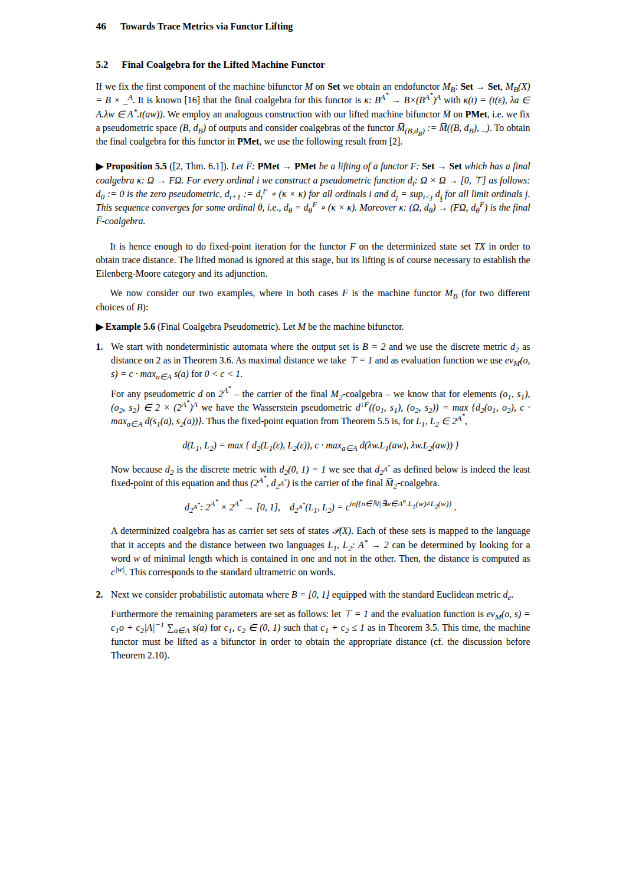46 Towards Trace Metrics via Functor Lifting
5.2 Final Coalgebra for the Lifted Machine Functor
If we fix the first component of the machine bifunctor M on Set we obtain an endofunctor MB: Set → Set, MB(X) = B × _A. It is known [16] that the final coalgebra for this functor is κ: BA* → B×(BA*)A with κ(t) = (t(ε), λa ∈ A.λw ∈ A*.t(aw)). We employ an analogous construction with our lifted machine bifunctor M̅ on PMet, i.e. we fix a pseudometric space (B, dB) of outputs and consider coalgebras of the functor M̅(B,dB) := M̅((B, dB), _). To obtain the final coalgebra for this functor in PMet, we use the following result from [2].
▶ Proposition 5.5 ([2, Thm. 6.1]). Let F̅: PMet → PMet be a lifting of a functor F: Set → Set which has a final coalgebra κ: Ω → FΩ. For every ordinal i we construct a pseudometric function di: Ω × Ω → [0, ⊤] as follows: d0 := 0 is the zero pseudometric, di+1 := diF ∘ (κ × κ) for all ordinals i and dj = supi<j di for all limit ordinals j. This sequence converges for some ordinal θ, i.e., dθ = dθF ∘ (κ × κ). Moreover κ: (Ω, dθ) →1 (FΩ, dθF) is the final F̅-coalgebra.
It is hence enough to do fixed-point iteration for the functor F on the determinized state set TX in order to obtain trace distance. The lifted monad is ignored at this stage, but its lifting is of course necessary to establish the Eilenberg-Moore category and its adjunction.
We now consider our two examples, where in both cases F is the machine functor MB (for two different choices of B):
▶ Example 5.6 (Final Coalgebra Pseudometric). Let M be the machine bifunctor.
We start with nondeterministic automata where the output set is B = 2 and we use the discrete metric d2 as distance on 2 as in Theorem 3.6. As maximal distance we take ⊤ = 1 and as evaluation function we use evM(o, s) = c · maxa∈A s(a) for 0 < c < 1.
For any pseudometric d on 2A* – the carrier of the final M2-coalgebra – we know that for elements (o1, s1), (o2, s2) ∈ 2 × (2A*)A we have the Wasserstein pseudometric d↓F((o1, s1), (o2, s2)) = max {d2(o1, o2), c · maxa∈A d(s1(a), s2(a))}. Thus the fixed-point equation from Theorem 5.5 is, for L1, L2 ∈ 2A*,
d(L1, L2) = max { d2(L1(ε), L2(ε)), c · maxa∈A d(λw.L1(aw), λw.L2(aw)) }
Now because d2 is the discrete metric with d2(0, 1) = 1 we see that d2A* as defined below is indeed the least fixed-point of this equation and thus (2A*, d2A*) is the carrier of the final M̅2-coalgebra.
d2A*: 2A* × 2A* → [0, 1], d2A*(L1, L2) = cinf{n∈ℕ|∃w∈An.L1(w)≠L2(w)} .
A determinized coalgebra has as carrier set sets of states 𝒫(X). Each of these sets is mapped to the language that it accepts and the distance between two languages L1, L2: A* → 2 can be determined by looking for a word w of minimal length which is contained in one and not in the other. Then, the distance is computed as c|w|. This corresponds to the standard ultrametric on words.
Next we consider probabilistic automata where B = [0, 1] equipped with the standard Euclidean metric de.
Furthermore the remaining parameters are set as follows: let ⊤ = 1 and the evaluation function is evM(o, s) = c1o + c2|A|−1 ∑a∈A s(a) for c1, c2 ∈ (0, 1) such that c1 + c2 ≤ 1 as in Theorem 3.5. This time, the machine functor must be lifted as a bifunctor in order to obtain the appropriate distance (cf. the discussion before Theorem 2.10).